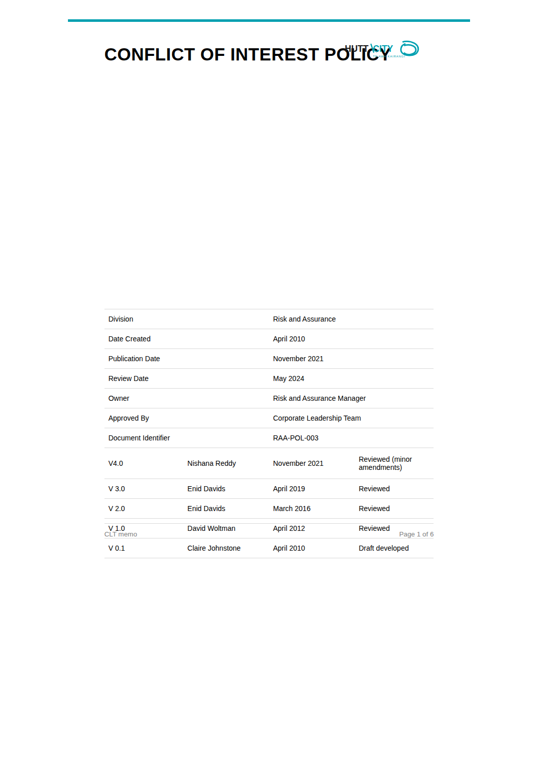HUTT CITY TE AWA KAIRANGI
CONFLICT OF INTEREST POLICY
| Division | Risk and Assurance |
| Date Created | April 2010 |
| Publication Date | November 2021 |
| Review Date | May 2024 |
| Owner | Risk and Assurance Manager |
| Approved By | Corporate Leadership Team |
| Document Identifier | RAA-POL-003 |
| V4.0 | Nishana Reddy | November 2021 | Reviewed (minor amendments) |
| V 3.0 | Enid Davids | April 2019 | Reviewed |
| V 2.0 | Enid Davids | March 2016 | Reviewed |
| V 1.0 | David Woltman | April 2012 | Reviewed |
| V 0.1 | Claire Johnstone | April 2010 | Draft developed |
CLT memo Page 1 of 6